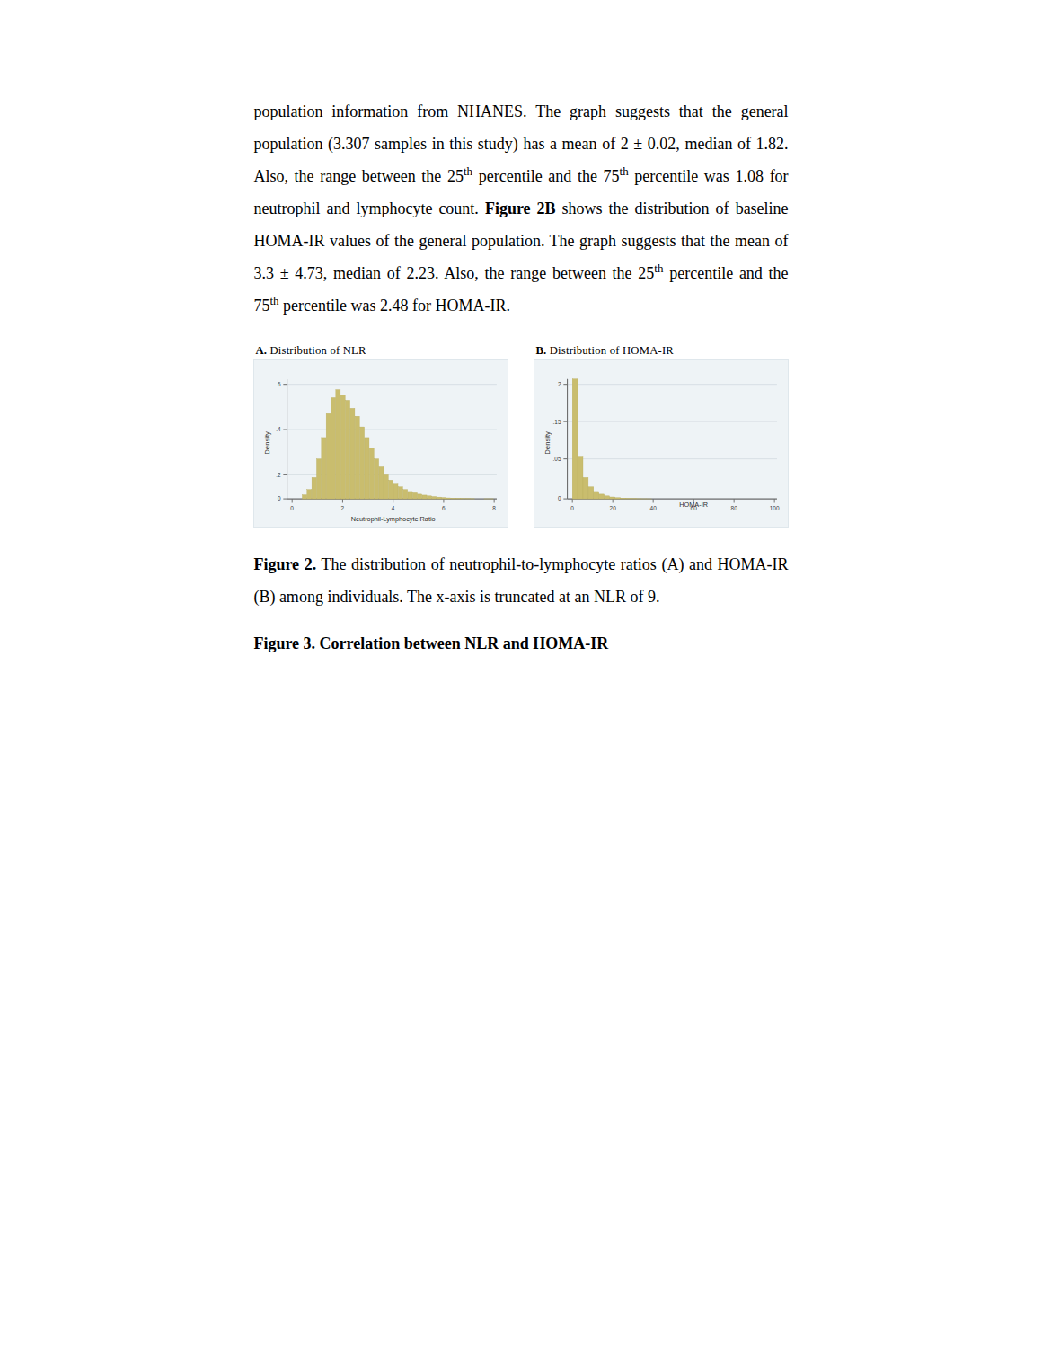population information from NHANES. The graph suggests that the general population (3.307 samples in this study) has a mean of 2 ± 0.02, median of 1.82. Also, the range between the 25th percentile and the 75th percentile was 1.08 for neutrophil and lymphocyte count. Figure 2B shows the distribution of baseline HOMA-IR values of the general population. The graph suggests that the mean of 3.3 ± 4.73, median of 2.23. Also, the range between the 25th percentile and the 75th percentile was 2.48 for HOMA-IR.
A. Distribution of NLR
.6 .4 .2 0 Density 0 2 4 6 8 Neutrophil-Lymphocyte Ratio
B. Distribution of HOMA-IR
.2 .15 .05 0 Density 0 20 40 60 80 100 HOMA-IR
Figure 2. The distribution of neutrophil-to-lymphocyte ratios (A) and HOMA-IR (B) among individuals. The x-axis is truncated at an NLR of 9.
Figure 3. Correlation between NLR and HOMA-IR